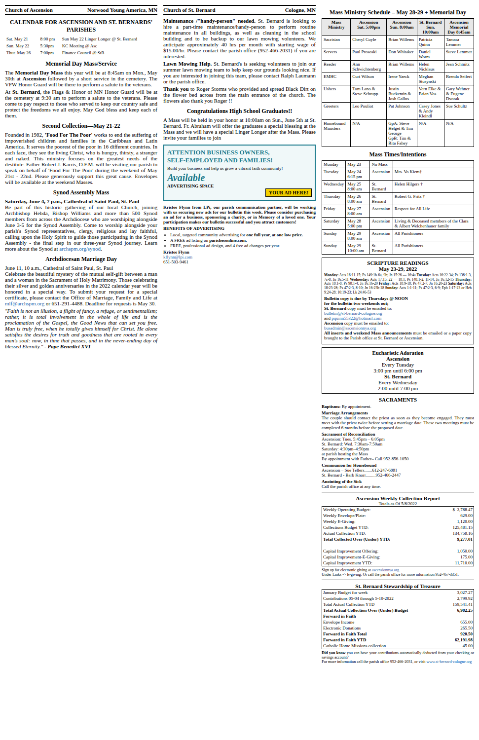Church of Ascension Norwood Young America, MN
CALENDAR FOR ASCENSION AND ST. BERNARDS' PARISHES
| Sat. May 21 | 8:00 pm | Sun May 22 Linger Longer @ St. Bernard |
| Sun. May 22 | 5:30pm | KC Meeting @ Asc |
| Thur. May 26 | 7:00pm | Finance Council @ StB |
Memorial Day Mass/Service
The Memorial Day Mass this year will be at 8:45am on Mon., May 30th at Ascension followed by a short service in the cemetery. The VFW Honor Guard will be there to perform a salute to the veterans.
At St. Bernard, the Flags & Honor of MN Honor Guard will be at the cemetery at 9:30 am to perform a salute to the veterans. Please come to pay respect to those who served to keep our country safe and protect the freedoms we all enjoy. May God bless and keep each of them.
Second Collection—May 21-22
Founded in 1982, 'Food For The Poor' works to end the suffering of impoverished children and families in the Caribbean and Latin America. It serves the poorest of the poor in 16 different countries. In each face, they see the living Christ, who is hungry, thirsty, a stranger and naked. This ministry focuses on the greatest needs of the destitute. Father Robert J. Karris, O.F.M. will be visiting our parish to speak on behalf of 'Food For The Poor' during the weekend of May 21st - 22nd. Please generously support this great cause. Envelopes will be available at the weekend Masses.
Synod Assembly Mass
Saturday, June 4, 7 p.m., Cathedral of Saint Paul, St. Paul
Be part of this historic gathering of our local Church, joining Archbishop Hebda, Bishop Williams and more than 500 Synod members from across the Archdiocese who are worshiping alongside June 3-5 for the Synod Assembly. Come to worship alongside your parish's Synod representatives, clergy, religious and lay faithful, calling upon the Holy Spirit to guide those participating in the Synod Assembly - the final step in our three-year Synod journey. Learn more about the Synod at archspm.org/synod.
Archdiocesan Marriage Day
June 11, 10 a.m., Cathedral of Saint Paul, St. Paul
Celebrate the beautiful mystery of the mutual self-gift between a man and a woman in the Sacrament of Holy Matrimony. Those celebrating their silver and golden anniversaries in the 2022 calendar year will be honored in a special way. To submit your request for a special certificate, please contact the Office of Marriage, Family and Life at mlf@archspm.org or 651-291-4488. Deadline for requests is May 30.
"Faith is not an illusion, a flight of fancy, a refuge, or sentimentalism; rather, it is total involvement in the whole of life and is the proclamation of the Gospel, the Good News that can set you free. Man is truly free, when he totally gives himself for Christ. He alone satisfies the desires for truth and goodness that are rooted in every man's soul: now, in time that passes, and in the never-ending day of blessed Eternity." - Pope Benedict XVI
Church of St. Bernard Cologne, MN
Maintenance /"handy-person" needed. St. Bernard is looking to hire a part-time maintenance/handy-person to perform routine maintenance in all buildings, as well as cleaning in the school building and to be backup to our lawn mowing volunteers. We anticipate approximately 40 hrs per month with starting wage of $15.00/hr. Please contact the parish office (952-466-2031) if you are interested.
Lawn Mowing Help. St. Bernard's is seeking volunteers to join our summer lawn mowing team to help keep our grounds looking nice. If you are interested in joining this team, please contact Ralph Laumann or the parish office.
Thank you to Roger Storms who provided and spread Black Dirt on the flower bed across from the main entrance of the church. The flowers also thank you Roger !!
Congratulations High School Graduates!!
A Mass will be held in your honor at 10:00am on Sun., June 5th at St. Bernard. Fr. Abraham will offer the graduates a special blessing at the Mass and we will have a special Linger Longer after the Mass. Please invite your families to join
Attention Business Owners,
Self-Employed and Families!
Build your business and help us grow a vibrant faith community!
Available
ADVERTISING SPACE
YOUR AD HERE!
Kristee Flynn from LPi, our parish communication partner, will be working with us securing new ads for our bulletin this week. Please consider purchasing an ad for a business, sponsoring a charity, or in Memory of a loved one. Your participation makes our bulletin successful and you attract customers!
BENEFITS OF ADVERTISING
Local, targeted community advertising for one full year, at one low price.
A FREE ad listing on parishesonline.com.
FREE, professional ad design, and 4 free ad changes per year.
Kristee Flynn
kflynn@lpi.com
651-503-9461
Mass Ministry Schedule – May 28-29 + Memorial Day
| Mass Ministry | Ascension Sat. 5:00pm | Ascension Sun. 8:00am | St. Bernard Sun. 10:00am | Ascension Memorial Day 8:45am |
| --- | --- | --- | --- | --- |
| Sacristan | Cheryl Coyle | Brian Willems | Patricia Quinn | Tamara Lemmer |
| Servers | Paul Prososki | Don Whitaker | Daniel Worm | Steve Lemmer |
| Reader | Ann Schwichtenberg | Brian Willems | Helen Nicklaus | Jean Schmitz |
| EMHC | Curt Wilson | Irene Yaeck | Meghan Stusynski | Brenda Seifert |
| Ushers | Tom Lano & Steve Schrupp | Justin Buckentin & Josh Gallus | Vern Elke & Brian Vos | Gary Wehner & Eugene Dvorak |
| Greeters | Leo Pouliot | Pat Johnson | Casey Jones & Andy Kleindl | Sue Schultz |
| Homebound Ministers | N/A | GpA: Steve Helget & Tim George GpB: Tim & Rita Fahey | N/A | N/A |
Mass Times/Intentions
| Monday | May 23 | No Mass | |
| Tuesday | May 24 6:15 pm | Ascension | Mrs. Vo Kiem† |
| Wednesday | May 25 8:00 am | St. Bernard | Helen Hilgers † |
| Thursday | May 26 8:00 am | St. Bernard | Robert G. Fritz † |
| Friday | May 27 8:00 am | Ascension | Respect for All Life |
| Saturday | May 28 5:00 pm | Ascension | Living & Deceased members of the Clara & Albert Welchenhauer family |
| Sunday | May 29 8:00 am | Ascension | All Parishioners |
| Sunday | May 29 10:00 am | St. Bernard | All Parishioners |
SCRIPTURE READINGS
May 23-29, 2022
Monday: Acts 16:11-15; Ps 149:1b-6a, 9b; Jn 15:26 — 16:4a Tuesday: Acts 16:22-34; Ps 138:1-3, 7c-8; Jn 16:5-11 Wednesday: Acts 17:15, 22 — 18:1; Ps 148:1-2, 11-14; Jn 16:12-15 Thursday: Acts 18:1-8; Ps 98:1-4; Jn 16:16-20 Friday: Acts 18:9-18; Ps 47:2-7; Jn 16:20-23 Saturday: Acts 18:23-28; Ps 47:2-3, 8-10; Jn 16:23b-28 Sunday: Acts 1:1-11; Ps 47:2-3, 6-9; Eph 1:17-23 or Heb 9:24-28; 10:19-23; Lk 24:46-53
Bulletin copy is due by Thursdays @ NOON
for the bulletin two weekends out;
St. Bernard copy must be emailed to:
bulletin@st-bernard-cologne.org
and pquinn55322@hotmail.com
Ascension copy must be emailed to:
busadmin@ascensionnya.org
All inserts and weekend Mass announcements must be emailed or a paper copy brought to the Parish office at St. Bernard or Ascension.
Eucharistic Adoration
Ascension
Every Tuesday
3:00 pm until 6:00 pm
St. Bernard
Every Wednesday
2:00 until 7:00 pm
SACRAMENTS
Baptisms: By appointment.
Marriage Arrangements
The couple should contact the priest as soon as they become engaged. They must meet with the priest twice before setting a marriage date. These two meetings must be completed 6 months before the proposed date.
Sacrament of Reconciliation
Ascension: Tues. 5:45pm – 6:05pm
St. Bernard: Wed. 7:30am-7:50am
Saturday: 4:30pm–4:50pm
at parish hosting the Mass
By appointment with Father– Call 952-856-1050
Communion for Homebound
Ascension – Sue Tellers.......612-247-6881
St. Bernard - Barb Knorr.........952-466-2447
Anointing of the Sick
Call the parish office at any time.
Ascension Weekly Collection Report
Totals as Of 5/8/2022
| Weekly Operating Budget: | $ 2,788.47 |
| Weekly Envelope/Plate: | 629.00 |
| Weekly E-Giving: | 1,120.00 |
| Collections Budget YTD: | 125,481.15 |
| Actual Collection YTD: | 134,758.16 |
| Total Collected Over (Under) YTD: | 9,277.01 |
| Capital Improvement Offering: | 1,050.00 |
| Capital Improvement-E-Giving: | 175.00 |
| Capital Improvement YTD: | 11,710.00 |
Sign up for electronic giving at ascensionnya.org
Under Links -> E-giving. Or call the parish office for more information 952-467-3351.
St. Bernard Stewardship of Treasure
| January Budget for week | 3,027.27 |
| Contributions 05-04 through 5-10-2022 | 2,799.92 |
| Total Actual Collection YTD | 159,541.41 |
| Total Actual Collection Over (Under) Budget | 6,982.25 |
| Forward in Faith |
| Envelope Income | 655.00 |
| Electronic Donations | 265.50 |
| Forward in Faith Total | 920.50 |
| Forward in Faith YTD | 62,191.98 |
| Catholic Home Missions collection | 45.00 |
Did you know you can have your contributions automatically deducted from your checking or savings account?
For more information call the parish office 952-466-2031, or visit www.st-bernard-cologne.org